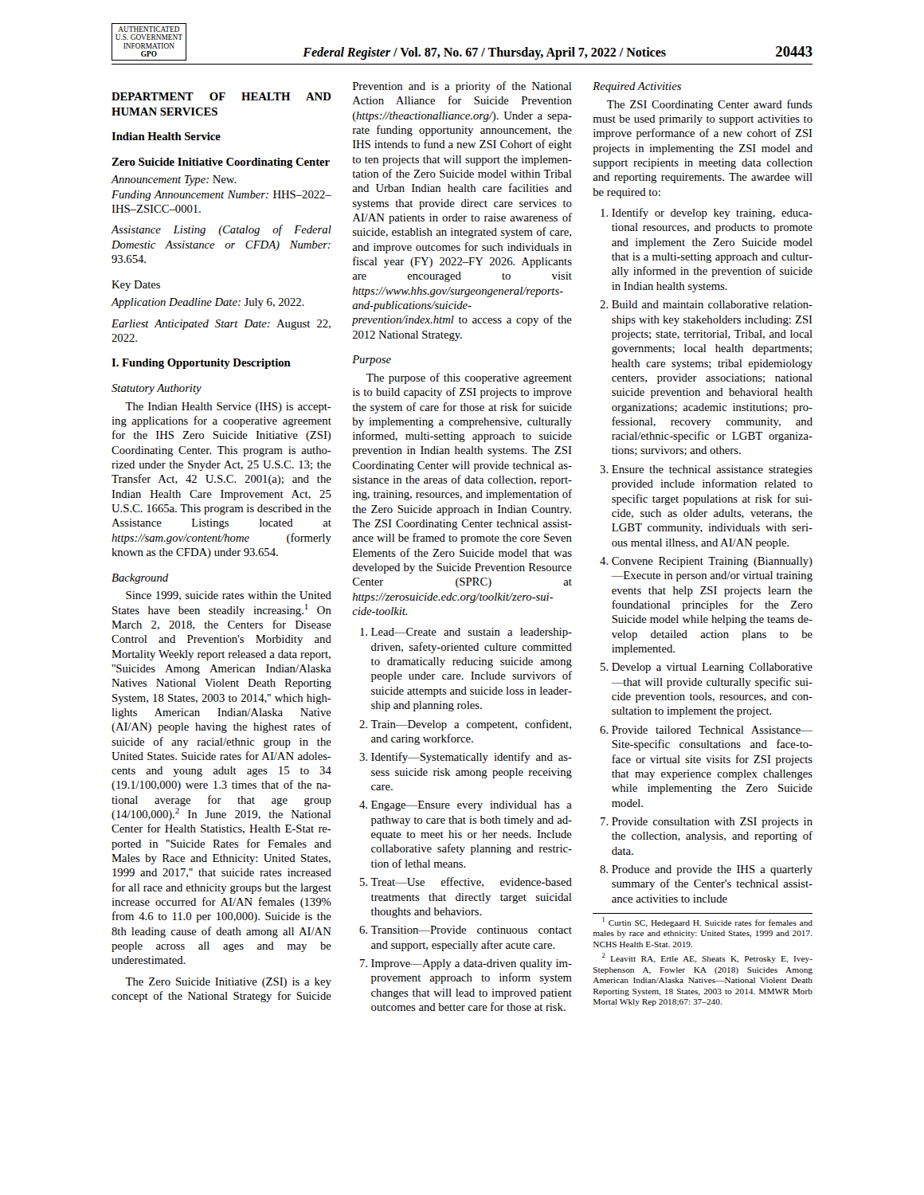AUTHENTICATED
U.S. GOVERNMENT
INFORMATION
GPO
Federal Register / Vol. 87, No. 67 / Thursday, April 7, 2022 / Notices
20443
DEPARTMENT OF HEALTH AND HUMAN SERVICES
Indian Health Service
Zero Suicide Initiative Coordinating Center
Announcement Type: New.
Funding Announcement Number: HHS–2022–IHS–ZSICC–0001.
Assistance Listing (Catalog of Federal Domestic Assistance or CFDA) Number: 93.654.
Key Dates
Application Deadline Date: July 6, 2022.
Earliest Anticipated Start Date: August 22, 2022.
I. Funding Opportunity Description
Statutory Authority
The Indian Health Service (IHS) is accepting applications for a cooperative agreement for the IHS Zero Suicide Initiative (ZSI) Coordinating Center. This program is authorized under the Snyder Act, 25 U.S.C. 13; the Transfer Act, 42 U.S.C. 2001(a); and the Indian Health Care Improvement Act, 25 U.S.C. 1665a. This program is described in the Assistance Listings located at https://sam.gov/content/home (formerly known as the CFDA) under 93.654.
Background
Since 1999, suicide rates within the United States have been steadily increasing.1 On March 2, 2018, the Centers for Disease Control and Prevention's Morbidity and Mortality Weekly report released a data report, ''Suicides Among American Indian/Alaska Natives National Violent Death Reporting System, 18 States, 2003 to 2014,'' which highlights American Indian/Alaska Native (AI/AN) people having the highest rates of suicide of any racial/ethnic group in the United States. Suicide rates for AI/AN adolescents and young adult ages 15 to 34 (19.1/100,000) were 1.3 times that of the national average for that age group (14/100,000).2 In June 2019, the National Center for Health Statistics, Health E-Stat reported in ''Suicide Rates for Females and Males by Race and Ethnicity: United States, 1999 and 2017,'' that suicide rates increased for all race and ethnicity groups but the largest increase occurred for AI/AN females (139% from 4.6 to 11.0 per 100,000). Suicide is the 8th leading cause of death among all AI/AN people across all ages and may be underestimated.
The Zero Suicide Initiative (ZSI) is a key concept of the National Strategy for Suicide Prevention and is a priority of the National Action Alliance for Suicide Prevention (https://theactionalliance.org/). Under a separate funding opportunity announcement, the IHS intends to fund a new ZSI Cohort of eight to ten projects that will support the implementation of the Zero Suicide model within Tribal and Urban Indian health care facilities and systems that provide direct care services to AI/AN patients in order to raise awareness of suicide, establish an integrated system of care, and improve outcomes for such individuals in fiscal year (FY) 2022–FY 2026. Applicants are encouraged to visit https://www.hhs.gov/surgeongeneral/reports-and-publications/suicide-prevention/index.html to access a copy of the 2012 National Strategy.
Purpose
The purpose of this cooperative agreement is to build capacity of ZSI projects to improve the system of care for those at risk for suicide by implementing a comprehensive, culturally informed, multi-setting approach to suicide prevention in Indian health systems. The ZSI Coordinating Center will provide technical assistance in the areas of data collection, reporting, training, resources, and implementation of the Zero Suicide approach in Indian Country. The ZSI Coordinating Center technical assistance will be framed to promote the core Seven Elements of the Zero Suicide model that was developed by the Suicide Prevention Resource Center (SPRC) at https://zerosuicide.edc.org/toolkit/zero-suicide-toolkit.
Lead—Create and sustain a leadership-driven, safety-oriented culture committed to dramatically reducing suicide among people under care. Include survivors of suicide attempts and suicide loss in leadership and planning roles.
Train—Develop a competent, confident, and caring workforce.
Identify—Systematically identify and assess suicide risk among people receiving care.
Engage—Ensure every individual has a pathway to care that is both timely and adequate to meet his or her needs. Include collaborative safety planning and restriction of lethal means.
Treat—Use effective, evidence-based treatments that directly target suicidal thoughts and behaviors.
Transition—Provide continuous contact and support, especially after acute care.
Improve—Apply a data-driven quality improvement approach to inform system changes that will lead to improved patient outcomes and better care for those at risk.
Required Activities
The ZSI Coordinating Center award funds must be used primarily to support activities to improve performance of a new cohort of ZSI projects in implementing the ZSI model and support recipients in meeting data collection and reporting requirements. The awardee will be required to:
Identify or develop key training, educational resources, and products to promote and implement the Zero Suicide model that is a multi-setting approach and culturally informed in the prevention of suicide in Indian health systems.
Build and maintain collaborative relationships with key stakeholders including: ZSI projects; state, territorial, Tribal, and local governments; local health departments; health care systems; tribal epidemiology centers, provider associations; national suicide prevention and behavioral health organizations; academic institutions; professional, recovery community, and racial/ethnic-specific or LGBT organizations; survivors; and others.
Ensure the technical assistance strategies provided include information related to specific target populations at risk for suicide, such as older adults, veterans, the LGBT community, individuals with serious mental illness, and AI/AN people.
Convene Recipient Training (Biannually)—Execute in person and/or virtual training events that help ZSI projects learn the foundational principles for the Zero Suicide model while helping the teams develop detailed action plans to be implemented.
Develop a virtual Learning Collaborative—that will provide culturally specific suicide prevention tools, resources, and consultation to implement the project.
Provide tailored Technical Assistance—Site-specific consultations and face-to-face or virtual site visits for ZSI projects that may experience complex challenges while implementing the Zero Suicide model.
Provide consultation with ZSI projects in the collection, analysis, and reporting of data.
Produce and provide the IHS a quarterly summary of the Center's technical assistance activities to include
1 Curtin SC, Hedegaard H. Suicide rates for females and males by race and ethnicity: United States, 1999 and 2017. NCHS Health E-Stat. 2019.
2 Leavitt RA, Ertle AE, Sheats K, Petrosky E, Ivey-Stephenson A, Fowler KA (2018) Suicides Among American Indian/Alaska Natives—National Violent Death Reporting System, 18 States, 2003 to 2014. MMWR Morb Mortal Wkly Rep 2018;67: 37–240.